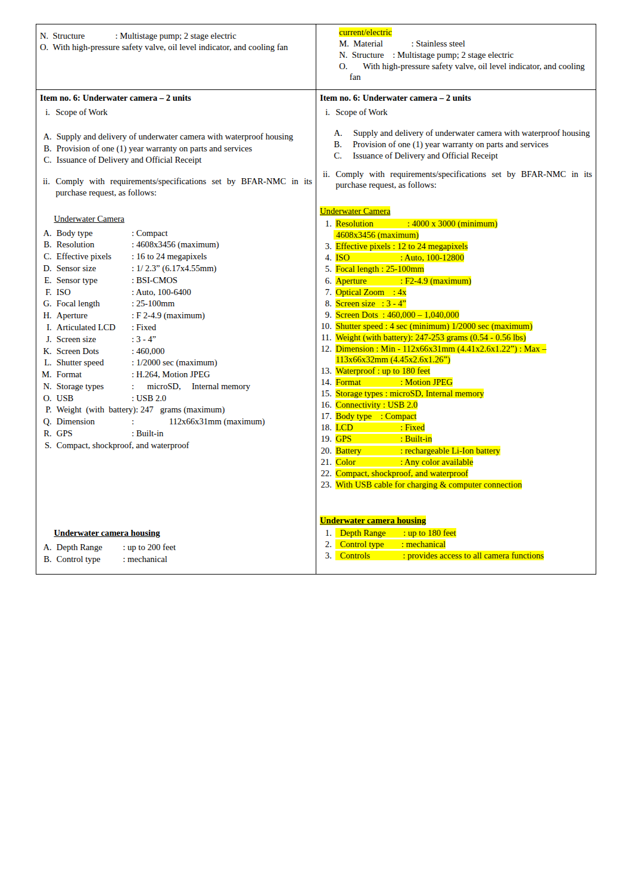| N. Structure : Multistage pump; 2 stage electric O. With high-pressure safety valve, oil level indicator, and cooling fan | current/electric M. Material : Stainless steel N. Structure : Multistage pump; 2 stage electric O. With high-pressure safety valve, oil level indicator, and cooling fan |
| Item no. 6: Underwater camera – 2 units Scope of Work Supply and delivery of underwater camera with waterproof housing Provision of one (1) year warranty on parts and services Issuance of Delivery and Official Receipt Comply with requirements/specifications set by BFAR-NMC in its purchase request, as follows: Underwater Camera Body type : Compact Resolution : 4608x3456 (maximum) Effective pixels : 16 to 24 megapixels Sensor size : 1/ 2.3” (6.17x4.55mm) Sensor type : BSI-CMOS ISO : Auto, 100-6400 Focal length : 25-100mm Aperture : F 2-4.9 (maximum) Articulated LCD : Fixed Screen size : 3 - 4” Screen Dots : 460,000 Shutter speed : 1/2000 sec (maximum) Format : H.264, Motion JPEG Storage types : microSD, Internal memory USB : USB 2.0 Weight (with battery): 247 grams (maximum) Dimension : 112x66x31mm (maximum) GPS : Built-in Compact, shockproof, and waterproof Underwater camera housing Depth Range : up to 200 feet Control type : mechanical | Item no. 6: Underwater camera – 2 units Scope of Work A. Supply and delivery of underwater camera with waterproof housing B. Provision of one (1) year warranty on parts and services C. Issuance of Delivery and Official Receipt Comply with requirements/specifications set by BFAR-NMC in its purchase request, as follows: Underwater Camera Resolution : 4000 x 3000 (minimum) 4608x3456 (maximum) Effective pixels : 12 to 24 megapixels ISO : Auto, 100-12800 Focal length : 25-100mm Aperture : F2-4.9 (maximum) Optical Zoom : 4x Screen size : 3 - 4” Screen Dots : 460,000 – 1,040,000 Shutter speed : 4 sec (minimum) 1/2000 sec (maximum) Weight (with battery): 247-253 grams (0.54 - 0.56 lbs) Dimension : Min - 112x66x31mm (4.41x2.6x1.22”) : Max – 113x66x32mm (4.45x2.6x1.26”) Waterproof : up to 180 feet Format : Motion JPEG Storage types : microSD, Internal memory Connectivity : USB 2.0 Body type : Compact LCD : Fixed GPS : Built-in Battery : rechargeable Li-Ion battery Color : Any color available Compact, shockproof, and waterproof With USB cable for charging & computer connection Underwater camera housing Depth Range : up to 180 feet Control type : mechanical Controls : provides access to all camera functions |